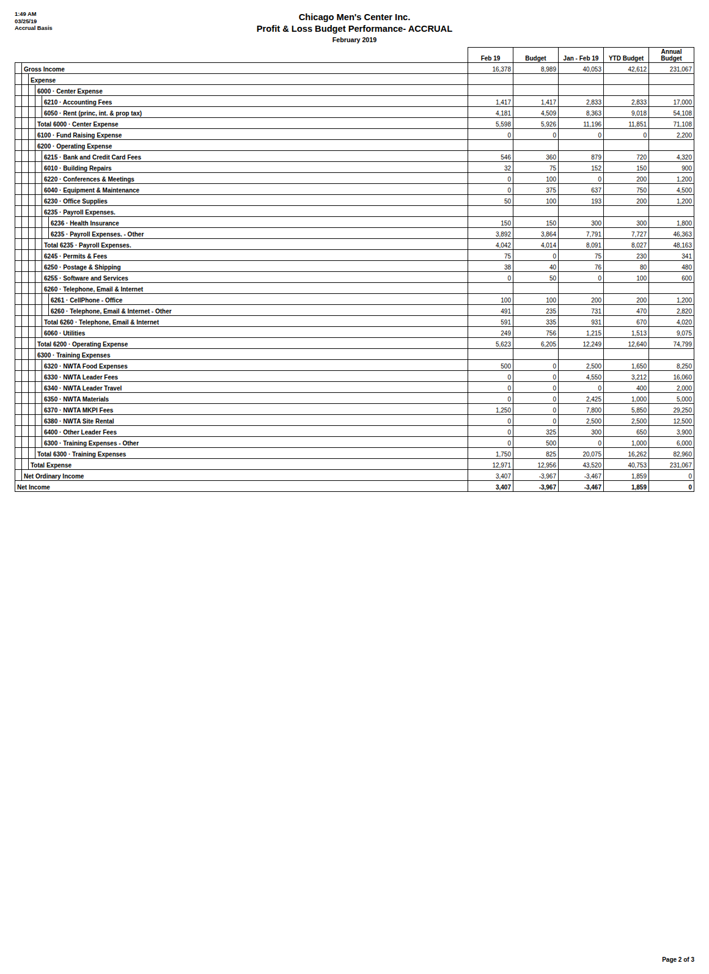1:49 AM
03/25/19
Accrual Basis
Chicago Men's Center Inc.
Profit & Loss Budget Performance- ACCRUAL
February 2019
| | | Feb 19 | Budget | Jan - Feb 19 | YTD Budget | Annual Budget |
| | Gross Income | 16,378 | 8,989 | 40,053 | 42,612 | 231,067 |
| | | Expense | | | | | |
| | | | 6000 · Center Expense | | | | | |
| | | | | 6210 · Accounting Fees | 1,417 | 1,417 | 2,833 | 2,833 | 17,000 |
| | | | | 6050 · Rent (princ, int. & prop tax) | 4,181 | 4,509 | 8,363 | 9,018 | 54,108 |
| | | | Total 6000 · Center Expense | 5,598 | 5,926 | 11,196 | 11,851 | 71,108 |
| | | | 6100 · Fund Raising Expense | 0 | 0 | 0 | 0 | 2,200 |
| | | | 6200 · Operating Expense | | | | | |
| | | | | 6215 · Bank and Credit Card Fees | 546 | 360 | 879 | 720 | 4,320 |
| | | | | 6010 · Building Repairs | 32 | 75 | 152 | 150 | 900 |
| | | | | 6220 · Conferences & Meetings | 0 | 100 | 0 | 200 | 1,200 |
| | | | | 6040 · Equipment & Maintenance | 0 | 375 | 637 | 750 | 4,500 |
| | | | | 6230 · Office Supplies | 50 | 100 | 193 | 200 | 1,200 |
| | | | | 6235 · Payroll Expenses. | | | | | |
| | | | | | 6236 · Health Insurance | 150 | 150 | 300 | 300 | 1,800 |
| | | | | | 6235 · Payroll Expenses. - Other | 3,892 | 3,864 | 7,791 | 7,727 | 46,363 |
| | | | | Total 6235 · Payroll Expenses. | 4,042 | 4,014 | 8,091 | 8,027 | 48,163 |
| | | | | 6245 · Permits & Fees | 75 | 0 | 75 | 230 | 341 |
| | | | | 6250 · Postage & Shipping | 38 | 40 | 76 | 80 | 480 |
| | | | | 6255 · Software and Services | 0 | 50 | 0 | 100 | 600 |
| | | | | 6260 · Telephone, Email & Internet | | | | | |
| | | | | | 6261 · CellPhone - Office | 100 | 100 | 200 | 200 | 1,200 |
| | | | | | 6260 · Telephone, Email & Internet - Other | 491 | 235 | 731 | 470 | 2,820 |
| | | | | Total 6260 · Telephone, Email & Internet | 591 | 335 | 931 | 670 | 4,020 |
| | | | | 6060 · Utilities | 249 | 756 | 1,215 | 1,513 | 9,075 |
| | | | Total 6200 · Operating Expense | 5,623 | 6,205 | 12,249 | 12,640 | 74,799 |
| | | | 6300 · Training Expenses | | | | | |
| | | | | 6320 · NWTA Food Expenses | 500 | 0 | 2,500 | 1,650 | 8,250 |
| | | | | 6330 · NWTA Leader Fees | 0 | 0 | 4,550 | 3,212 | 16,060 |
| | | | | 6340 · NWTA Leader Travel | 0 | 0 | 0 | 400 | 2,000 |
| | | | | 6350 · NWTA Materials | 0 | 0 | 2,425 | 1,000 | 5,000 |
| | | | | 6370 · NWTA MKPI Fees | 1,250 | 0 | 7,800 | 5,850 | 29,250 |
| | | | | 6380 · NWTA Site Rental | 0 | 0 | 2,500 | 2,500 | 12,500 |
| | | | | 6400 · Other Leader Fees | 0 | 325 | 300 | 650 | 3,900 |
| | | | | 6300 · Training Expenses - Other | 0 | 500 | 0 | 1,000 | 6,000 |
| | | | Total 6300 · Training Expenses | 1,750 | 825 | 20,075 | 16,262 | 82,960 |
| | | Total Expense | 12,971 | 12,956 | 43,520 | 40,753 | 231,067 |
| | Net Ordinary Income | 3,407 | -3,967 | -3,467 | 1,859 | 0 |
| Net Income | 3,407 | -3,967 | -3,467 | 1,859 | 0 |
Page 2 of 3